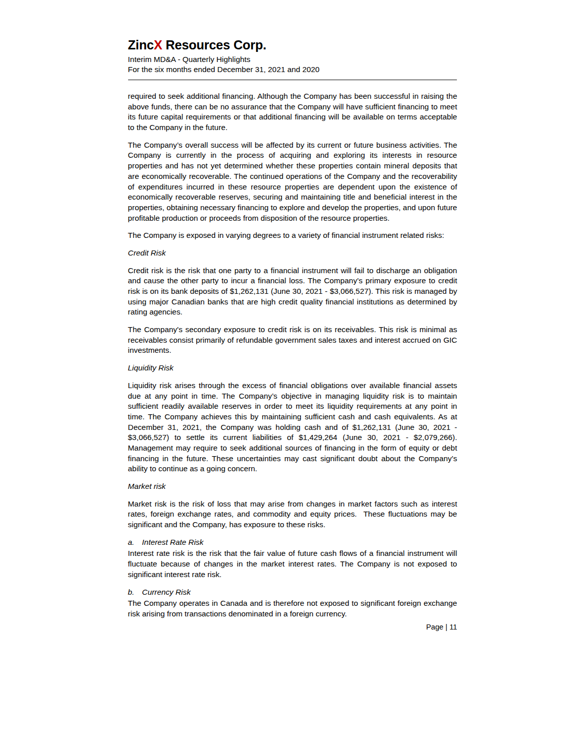ZincX Resources Corp.
Interim MD&A - Quarterly Highlights
For the six months ended December 31, 2021 and 2020
required to seek additional financing. Although the Company has been successful in raising the above funds, there can be no assurance that the Company will have sufficient financing to meet its future capital requirements or that additional financing will be available on terms acceptable to the Company in the future.
The Company’s overall success will be affected by its current or future business activities. The Company is currently in the process of acquiring and exploring its interests in resource properties and has not yet determined whether these properties contain mineral deposits that are economically recoverable. The continued operations of the Company and the recoverability of expenditures incurred in these resource properties are dependent upon the existence of economically recoverable reserves, securing and maintaining title and beneficial interest in the properties, obtaining necessary financing to explore and develop the properties, and upon future profitable production or proceeds from disposition of the resource properties.
The Company is exposed in varying degrees to a variety of financial instrument related risks:
Credit Risk
Credit risk is the risk that one party to a financial instrument will fail to discharge an obligation and cause the other party to incur a financial loss. The Company’s primary exposure to credit risk is on its bank deposits of $1,262,131 (June 30, 2021 - $3,066,527). This risk is managed by using major Canadian banks that are high credit quality financial institutions as determined by rating agencies.
The Company's secondary exposure to credit risk is on its receivables. This risk is minimal as receivables consist primarily of refundable government sales taxes and interest accrued on GIC investments.
Liquidity Risk
Liquidity risk arises through the excess of financial obligations over available financial assets due at any point in time. The Company’s objective in managing liquidity risk is to maintain sufficient readily available reserves in order to meet its liquidity requirements at any point in time. The Company achieves this by maintaining sufficient cash and cash equivalents. As at December 31, 2021, the Company was holding cash and of $1,262,131 (June 30, 2021 - $3,066,527) to settle its current liabilities of $1,429,264 (June 30, 2021 - $2,079,266). Management may require to seek additional sources of financing in the form of equity or debt financing in the future. These uncertainties may cast significant doubt about the Company’s ability to continue as a going concern.
Market risk
Market risk is the risk of loss that may arise from changes in market factors such as interest rates, foreign exchange rates, and commodity and equity prices. These fluctuations may be significant and the Company, has exposure to these risks.
a. Interest Rate Risk
Interest rate risk is the risk that the fair value of future cash flows of a financial instrument will fluctuate because of changes in the market interest rates. The Company is not exposed to significant interest rate risk.
b. Currency Risk
The Company operates in Canada and is therefore not exposed to significant foreign exchange risk arising from transactions denominated in a foreign currency.
Page | 11